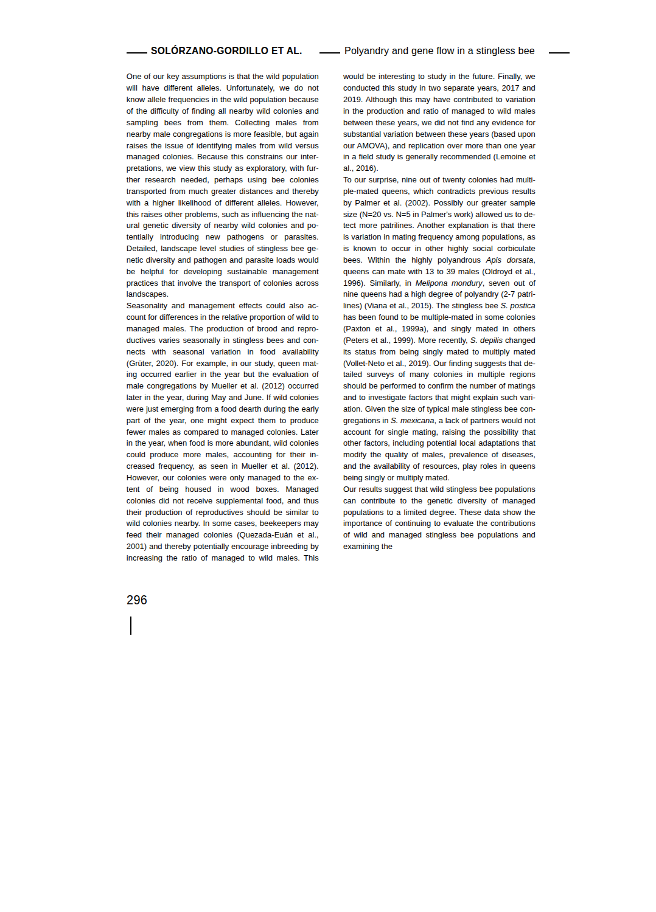Solórzano-Gordillo et al. Polyandry and gene flow in a stingless bee
One of our key assumptions is that the wild population will have different alleles. Unfortunately, we do not know allele frequencies in the wild population because of the difficulty of finding all nearby wild colonies and sampling bees from them. Collecting males from nearby male congregations is more feasible, but again raises the issue of identifying males from wild versus managed colonies. Because this constrains our interpretations, we view this study as exploratory, with further research needed, perhaps using bee colonies transported from much greater distances and thereby with a higher likelihood of different alleles. However, this raises other problems, such as influencing the natural genetic diversity of nearby wild colonies and potentially introducing new pathogens or parasites. Detailed, landscape level studies of stingless bee genetic diversity and pathogen and parasite loads would be helpful for developing sustainable management practices that involve the transport of colonies across landscapes.
Seasonality and management effects could also account for differences in the relative proportion of wild to managed males. The production of brood and reproductives varies seasonally in stingless bees and connects with seasonal variation in food availability (Grüter, 2020). For example, in our study, queen mating occurred earlier in the year but the evaluation of male congregations by Mueller et al. (2012) occurred later in the year, during May and June. If wild colonies were just emerging from a food dearth during the early part of the year, one might expect them to produce fewer males as compared to managed colonies. Later in the year, when food is more abundant, wild colonies could produce more males, accounting for their increased frequency, as seen in Mueller et al. (2012). However, our colonies were only managed to the extent of being housed in wood boxes. Managed colonies did not receive supplemental food, and thus their production of reproductives should be similar to wild colonies nearby. In some cases, beekeepers may feed their managed colonies (Quezada-Euán et al., 2001) and thereby potentially encourage inbreeding by increasing the ratio of managed to wild males. This would be interesting to study in the future. Finally, we conducted this study in two separate years, 2017 and 2019. Although this may have contributed to variation in the production and ratio of managed to wild males between these years, we did not find any evidence for substantial variation between these years (based upon our AMOVA), and replication over more than one year in a field study is generally recommended (Lemoine et al., 2016).
To our surprise, nine out of twenty colonies had multiple-mated queens, which contradicts previous results by Palmer et al. (2002). Possibly our greater sample size (N=20 vs. N=5 in Palmer's work) allowed us to detect more patrilines. Another explanation is that there is variation in mating frequency among populations, as is known to occur in other highly social corbiculate bees. Within the highly polyandrous Apis dorsata, queens can mate with 13 to 39 males (Oldroyd et al., 1996). Similarly, in Melipona mondury, seven out of nine queens had a high degree of polyandry (2-7 patrilines) (Viana et al., 2015). The stingless bee S. postica has been found to be multiple-mated in some colonies (Paxton et al., 1999a), and singly mated in others (Peters et al., 1999). More recently, S. depilis changed its status from being singly mated to multiply mated (Vollet-Neto et al., 2019). Our finding suggests that detailed surveys of many colonies in multiple regions should be performed to confirm the number of matings and to investigate factors that might explain such variation. Given the size of typical male stingless bee congregations in S. mexicana, a lack of partners would not account for single mating, raising the possibility that other factors, including potential local adaptations that modify the quality of males, prevalence of diseases, and the availability of resources, play roles in queens being singly or multiply mated.
Our results suggest that wild stingless bee populations can contribute to the genetic diversity of managed populations to a limited degree. These data show the importance of continuing to evaluate the contributions of wild and managed stingless bee populations and examining the
296